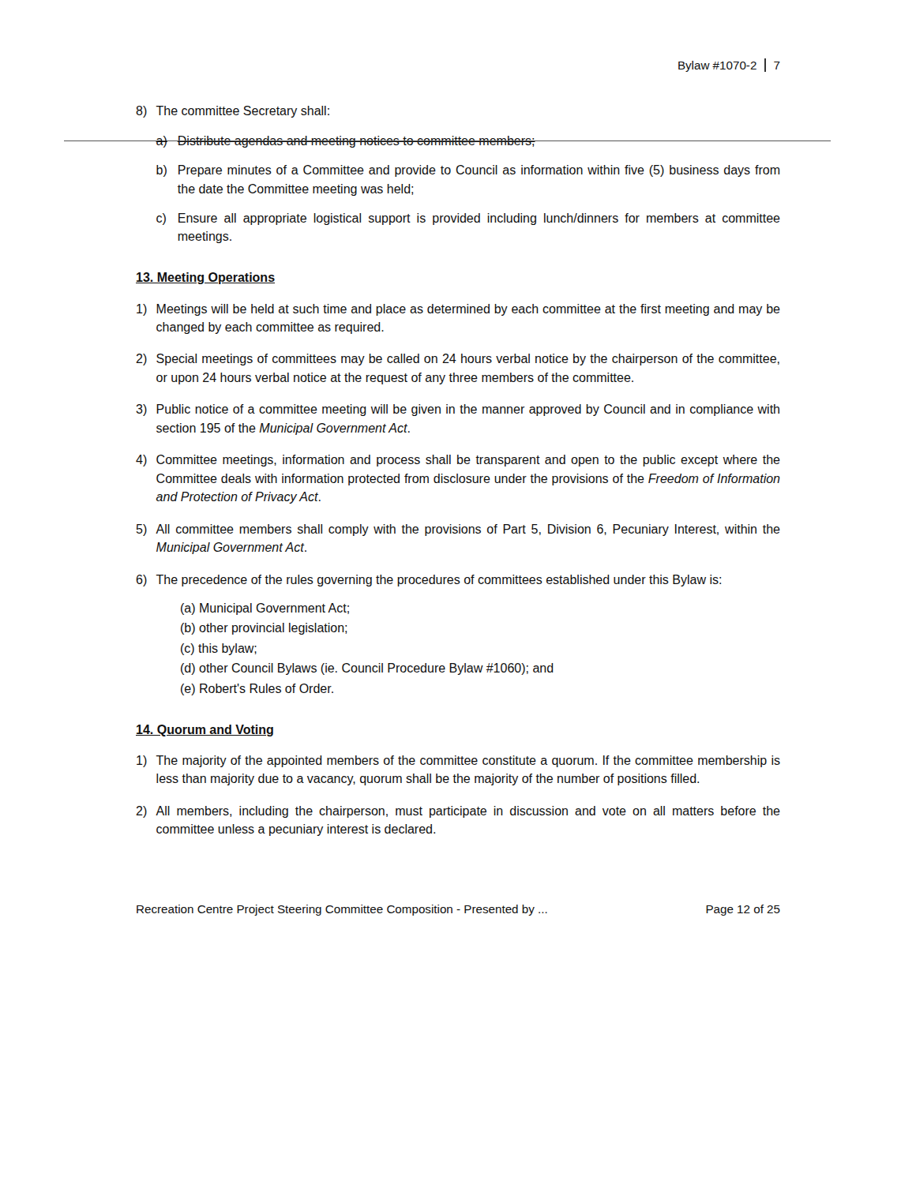Bylaw #1070-27
8) The committee Secretary shall:
a) Distribute agendas and meeting notices to committee members;
b) Prepare minutes of a Committee and provide to Council as information within five (5) business days from the date the Committee meeting was held;
c) Ensure all appropriate logistical support is provided including lunch/dinners for members at committee meetings.
13. Meeting Operations
1) Meetings will be held at such time and place as determined by each committee at the first meeting and may be changed by each committee as required.
2) Special meetings of committees may be called on 24 hours verbal notice by the chairperson of the committee, or upon 24 hours verbal notice at the request of any three members of the committee.
3) Public notice of a committee meeting will be given in the manner approved by Council and in compliance with section 195 of the Municipal Government Act.
4) Committee meetings, information and process shall be transparent and open to the public except where the Committee deals with information protected from disclosure under the provisions of the Freedom of Information and Protection of Privacy Act.
5) All committee members shall comply with the provisions of Part 5, Division 6, Pecuniary Interest, within the Municipal Government Act.
6) The precedence of the rules governing the procedures of committees established under this Bylaw is:
(a) Municipal Government Act;
(b) other provincial legislation;
(c) this bylaw;
(d) other Council Bylaws (ie. Council Procedure Bylaw #1060); and
(e) Robert's Rules of Order.
14. Quorum and Voting
1) The majority of the appointed members of the committee constitute a quorum. If the committee membership is less than majority due to a vacancy, quorum shall be the majority of the number of positions filled.
2) All members, including the chairperson, must participate in discussion and vote on all matters before the committee unless a pecuniary interest is declared.
Recreation Centre Project Steering Committee Composition - Presented by ... Page 12 of 25